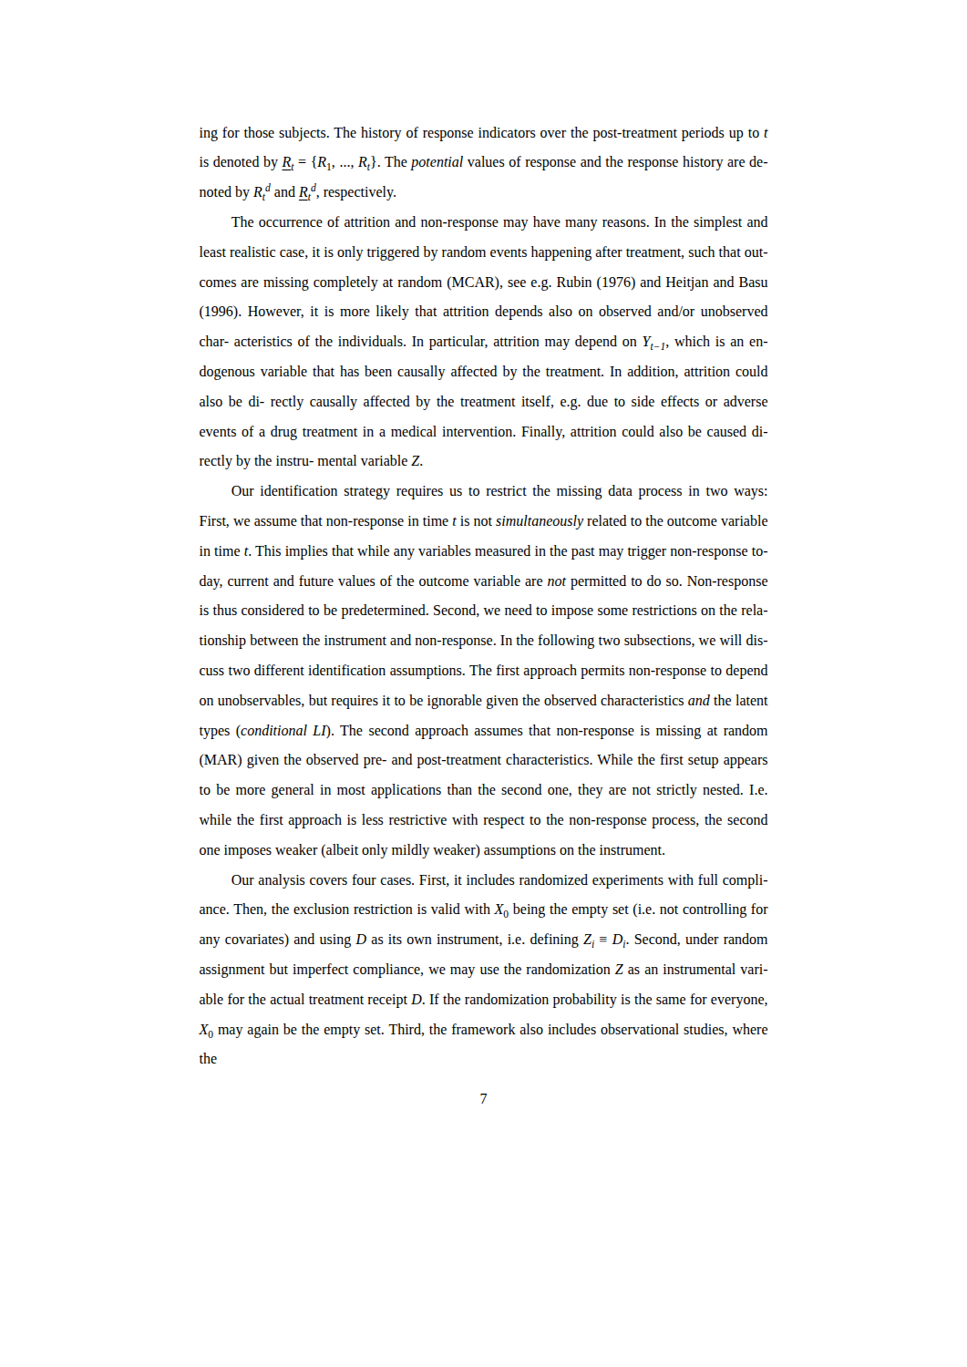ing for those subjects. The history of response indicators over the post-treatment periods up to t is denoted by Rt = {R1, ..., Rt}. The potential values of response and the response history are denoted by Rtd and Rtd, respectively.
The occurrence of attrition and non-response may have many reasons. In the simplest and least realistic case, it is only triggered by random events happening after treatment, such that outcomes are missing completely at random (MCAR), see e.g. Rubin (1976) and Heitjan and Basu (1996). However, it is more likely that attrition depends also on observed and/or unobserved char- acteristics of the individuals. In particular, attrition may depend on Yt−1, which is an endogenous variable that has been causally affected by the treatment. In addition, attrition could also be di- rectly causally affected by the treatment itself, e.g. due to side effects or adverse events of a drug treatment in a medical intervention. Finally, attrition could also be caused directly by the instru- mental variable Z.
Our identification strategy requires us to restrict the missing data process in two ways: First, we assume that non-response in time t is not simultaneously related to the outcome variable in time t. This implies that while any variables measured in the past may trigger non-response today, current and future values of the outcome variable are not permitted to do so. Non-response is thus considered to be predetermined. Second, we need to impose some restrictions on the relationship between the instrument and non-response. In the following two subsections, we will discuss two different identification assumptions. The first approach permits non-response to depend on unobservables, but requires it to be ignorable given the observed characteristics and the latent types (conditional LI). The second approach assumes that non-response is missing at random (MAR) given the observed pre- and post-treatment characteristics. While the first setup appears to be more general in most applications than the second one, they are not strictly nested. I.e. while the first approach is less restrictive with respect to the non-response process, the second one imposes weaker (albeit only mildly weaker) assumptions on the instrument.
Our analysis covers four cases. First, it includes randomized experiments with full compliance. Then, the exclusion restriction is valid with X0 being the empty set (i.e. not controlling for any covariates) and using D as its own instrument, i.e. defining Zi ≡ Di. Second, under random assignment but imperfect compliance, we may use the randomization Z as an instrumental variable for the actual treatment receipt D. If the randomization probability is the same for everyone, X0 may again be the empty set. Third, the framework also includes observational studies, where the
7